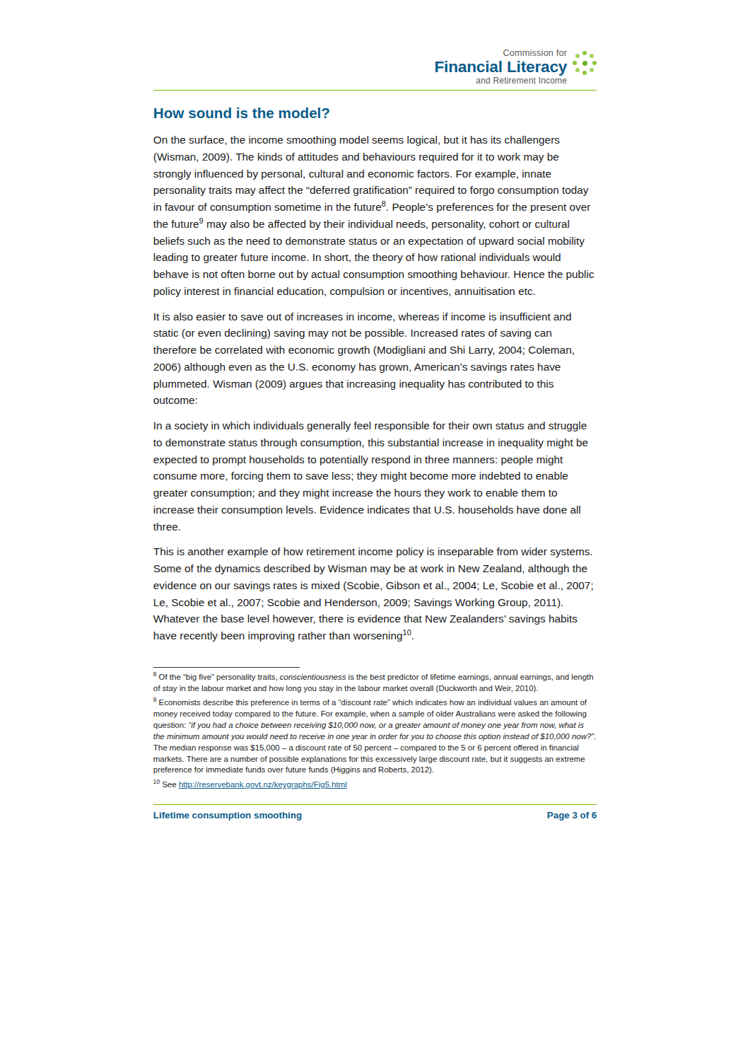Commission for
Financial Literacy
and Retirement Income
How sound is the model?
On the surface, the income smoothing model seems logical, but it has its challengers (Wisman, 2009). The kinds of attitudes and behaviours required for it to work may be strongly influenced by personal, cultural and economic factors. For example, innate personality traits may affect the “deferred gratification” required to forgo consumption today in favour of consumption sometime in the future8. People’s preferences for the present over the future9 may also be affected by their individual needs, personality, cohort or cultural beliefs such as the need to demonstrate status or an expectation of upward social mobility leading to greater future income. In short, the theory of how rational individuals would behave is not often borne out by actual consumption smoothing behaviour. Hence the public policy interest in financial education, compulsion or incentives, annuitisation etc.
It is also easier to save out of increases in income, whereas if income is insufficient and static (or even declining) saving may not be possible. Increased rates of saving can therefore be correlated with economic growth (Modigliani and Shi Larry, 2004; Coleman, 2006) although even as the U.S. economy has grown, American’s savings rates have plummeted. Wisman (2009) argues that increasing inequality has contributed to this outcome:
In a society in which individuals generally feel responsible for their own status and struggle to demonstrate status through consumption, this substantial increase in inequality might be expected to prompt households to potentially respond in three manners: people might consume more, forcing them to save less; they might become more indebted to enable greater consumption; and they might increase the hours they work to enable them to increase their consumption levels. Evidence indicates that U.S. households have done all three.
This is another example of how retirement income policy is inseparable from wider systems. Some of the dynamics described by Wisman may be at work in New Zealand, although the evidence on our savings rates is mixed (Scobie, Gibson et al., 2004; Le, Scobie et al., 2007; Le, Scobie et al., 2007; Scobie and Henderson, 2009; Savings Working Group, 2011). Whatever the base level however, there is evidence that New Zealanders’ savings habits have recently been improving rather than worsening10.
8 Of the “big five” personality traits, conscientiousness is the best predictor of lifetime earnings, annual earnings, and length of stay in the labour market and how long you stay in the labour market overall (Duckworth and Weir, 2010).
9 Economists describe this preference in terms of a “discount rate” which indicates how an individual values an amount of money received today compared to the future. For example, when a sample of older Australians were asked the following question: “if you had a choice between receiving $10,000 now, or a greater amount of money one year from now, what is the minimum amount you would need to receive in one year in order for you to choose this option instead of $10,000 now?”. The median response was $15,000 – a discount rate of 50 percent – compared to the 5 or 6 percent offered in financial markets. There are a number of possible explanations for this excessively large discount rate, but it suggests an extreme preference for immediate funds over future funds (Higgins and Roberts, 2012).
10 See http://reservebank.govt.nz/keygraphs/Fig5.html
Lifetime consumption smoothing
Page 3 of 6